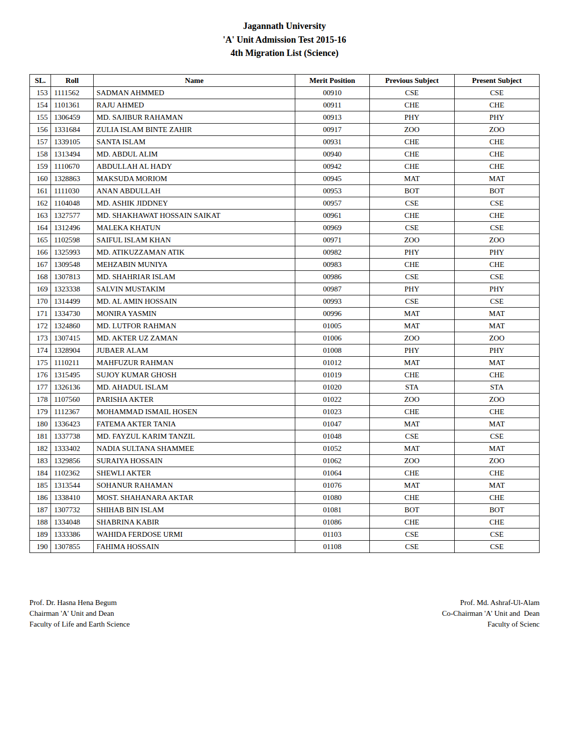Jagannath University
'A' Unit Admission Test 2015-16
4th Migration List (Science)
4th Migration List (Science)
| SL. | Roll | Name | Merit Position | Previous Subject | Present Subject |
| --- | --- | --- | --- | --- | --- |
| 153 | 1111562 | SADMAN AHMMED | 00910 | CSE | CSE |
| 154 | 1101361 | RAJU AHMED | 00911 | CHE | CHE |
| 155 | 1306459 | MD. SAJIBUR RAHAMAN | 00913 | PHY | PHY |
| 156 | 1331684 | ZULIA ISLAM BINTE ZAHIR | 00917 | ZOO | ZOO |
| 157 | 1339105 | SANTA ISLAM | 00931 | CHE | CHE |
| 158 | 1313494 | MD. ABDUL ALIM | 00940 | CHE | CHE |
| 159 | 1110670 | ABDULLAH AL HADY | 00942 | CHE | CHE |
| 160 | 1328863 | MAKSUDA MORIOM | 00945 | MAT | MAT |
| 161 | 1111030 | ANAN ABDULLAH | 00953 | BOT | BOT |
| 162 | 1104048 | MD. ASHIK JIDDNEY | 00957 | CSE | CSE |
| 163 | 1327577 | MD. SHAKHAWAT HOSSAIN SAIKAT | 00961 | CHE | CHE |
| 164 | 1312496 | MALEKA KHATUN | 00969 | CSE | CSE |
| 165 | 1102598 | SAIFUL ISLAM KHAN | 00971 | ZOO | ZOO |
| 166 | 1325993 | MD. ATIKUZZAMAN ATIK | 00982 | PHY | PHY |
| 167 | 1309548 | MEHZABIN MUNIYA | 00983 | CHE | CHE |
| 168 | 1307813 | MD. SHAHRIAR ISLAM | 00986 | CSE | CSE |
| 169 | 1323338 | SALVIN MUSTAKIM | 00987 | PHY | PHY |
| 170 | 1314499 | MD. AL AMIN HOSSAIN | 00993 | CSE | CSE |
| 171 | 1334730 | MONIRA YASMIN | 00996 | MAT | MAT |
| 172 | 1324860 | MD. LUTFOR RAHMAN | 01005 | MAT | MAT |
| 173 | 1307415 | MD. AKTER UZ ZAMAN | 01006 | ZOO | ZOO |
| 174 | 1328904 | JUBAER ALAM | 01008 | PHY | PHY |
| 175 | 1110211 | MAHFUZUR RAHMAN | 01012 | MAT | MAT |
| 176 | 1315495 | SUJOY KUMAR GHOSH | 01019 | CHE | CHE |
| 177 | 1326136 | MD. AHADUL ISLAM | 01020 | STA | STA |
| 178 | 1107560 | PARISHA AKTER | 01022 | ZOO | ZOO |
| 179 | 1112367 | MOHAMMAD ISMAIL HOSEN | 01023 | CHE | CHE |
| 180 | 1336423 | FATEMA AKTER TANIA | 01047 | MAT | MAT |
| 181 | 1337738 | MD. FAYZUL KARIM TANZIL | 01048 | CSE | CSE |
| 182 | 1333402 | NADIA SULTANA SHAMMEE | 01052 | MAT | MAT |
| 183 | 1329856 | SURAIYA HOSSAIN | 01062 | ZOO | ZOO |
| 184 | 1102362 | SHEWLI AKTER | 01064 | CHE | CHE |
| 185 | 1313544 | SOHANUR RAHAMAN | 01076 | MAT | MAT |
| 186 | 1338410 | MOST. SHAHANARA AKTAR | 01080 | CHE | CHE |
| 187 | 1307732 | SHIHAB BIN ISLAM | 01081 | BOT | BOT |
| 188 | 1334048 | SHABRINA KABIR | 01086 | CHE | CHE |
| 189 | 1333386 | WAHIDA FERDOSE URMI | 01103 | CSE | CSE |
| 190 | 1307855 | FAHIMA HOSSAIN | 01108 | CSE | CSE |
Prof. Dr. Hasna Hena Begum
Chairman 'A' Unit and Dean
Faculty of Life and Earth Science
Prof. Md. Ashraf-Ul-Alam
Co-Chairman 'A' Unit and Dean
Faculty of Scienc